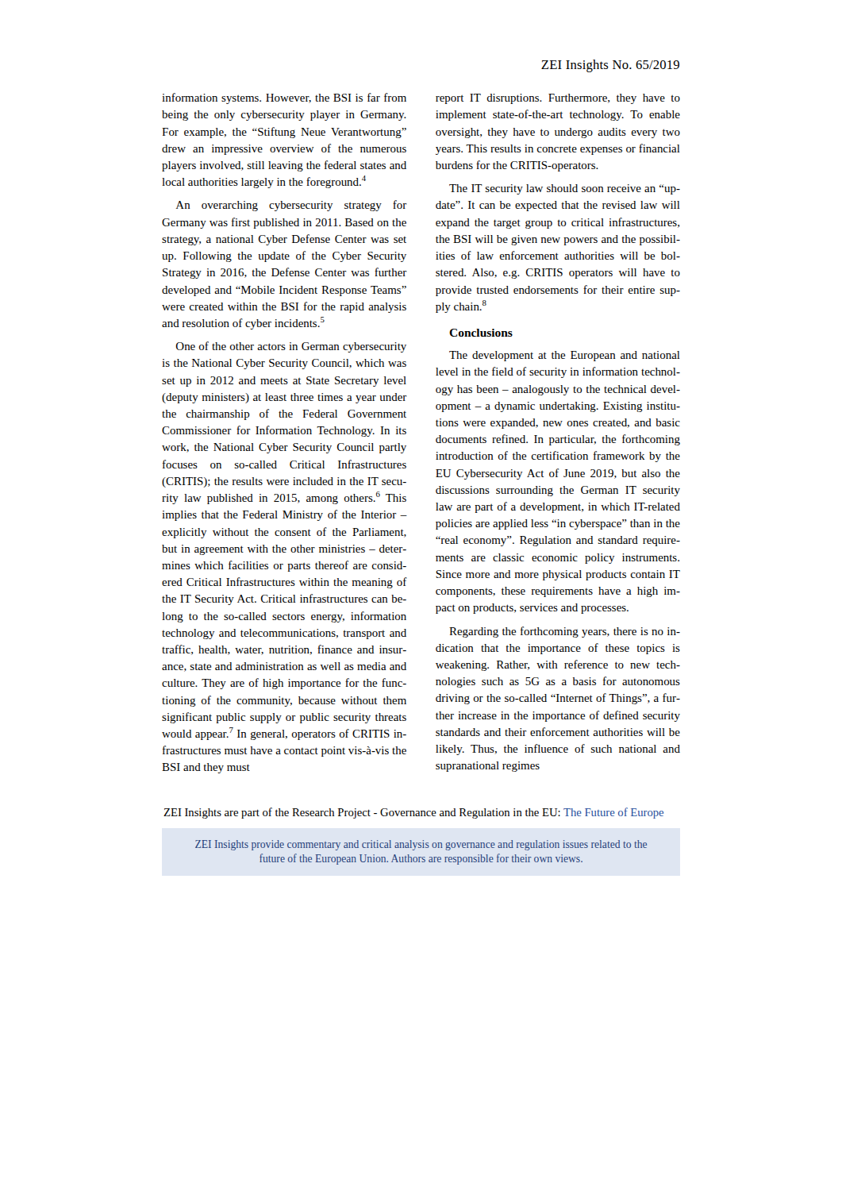ZEI Insights No. 65/2019
information systems. However, the BSI is far from being the only cybersecurity player in Germany. For example, the “Stiftung Neue Verantwortung” drew an impressive overview of the numerous players involved, still leaving the federal states and local authorities largely in the foreground.4
An overarching cybersecurity strategy for Germany was first published in 2011. Based on the strategy, a national Cyber Defense Center was set up. Following the update of the Cyber Security Strategy in 2016, the Defense Center was further developed and “Mobile Incident Response Teams” were created within the BSI for the rapid analysis and resolution of cyber incidents.5
One of the other actors in German cybersecurity is the National Cyber Security Council, which was set up in 2012 and meets at State Secretary level (deputy ministers) at least three times a year under the chairmanship of the Federal Government Commissioner for Information Technology. In its work, the National Cyber Security Council partly focuses on so-called Critical Infrastructures (CRITIS); the results were included in the IT security law published in 2015, among others.6 This implies that the Federal Ministry of the Interior – explicitly without the consent of the Parliament, but in agreement with the other ministries – determines which facilities or parts thereof are considered Critical Infrastructures within the meaning of the IT Security Act. Critical infrastructures can belong to the so-called sectors energy, information technology and telecommunications, transport and traffic, health, water, nutrition, finance and insurance, state and administration as well as media and culture. They are of high importance for the functioning of the community, because without them significant public supply or public security threats would appear.7 In general, operators of CRITIS infrastructures must have a contact point vis-à-vis the BSI and they must
report IT disruptions. Furthermore, they have to implement state-of-the-art technology. To enable oversight, they have to undergo audits every two years. This results in concrete expenses or financial burdens for the CRITIS-operators.
The IT security law should soon receive an “update”. It can be expected that the revised law will expand the target group to critical infrastructures, the BSI will be given new powers and the possibilities of law enforcement authorities will be bolstered. Also, e.g. CRITIS operators will have to provide trusted endorsements for their entire supply chain.8
Conclusions
The development at the European and national level in the field of security in information technology has been – analogously to the technical development – a dynamic undertaking. Existing institutions were expanded, new ones created, and basic documents refined. In particular, the forthcoming introduction of the certification framework by the EU Cybersecurity Act of June 2019, but also the discussions surrounding the German IT security law are part of a development, in which IT-related policies are applied less “in cyberspace” than in the “real economy”. Regulation and standard requirements are classic economic policy instruments. Since more and more physical products contain IT components, these requirements have a high impact on products, services and processes.
Regarding the forthcoming years, there is no indication that the importance of these topics is weakening. Rather, with reference to new technologies such as 5G as a basis for autonomous driving or the so-called “Internet of Things”, a further increase in the importance of defined security standards and their enforcement authorities will be likely. Thus, the influence of such national and supranational regimes
ZEI Insights are part of the Research Project - Governance and Regulation in the EU: The Future of Europe
ZEI Insights provide commentary and critical analysis on governance and regulation issues related to the future of the European Union. Authors are responsible for their own views.